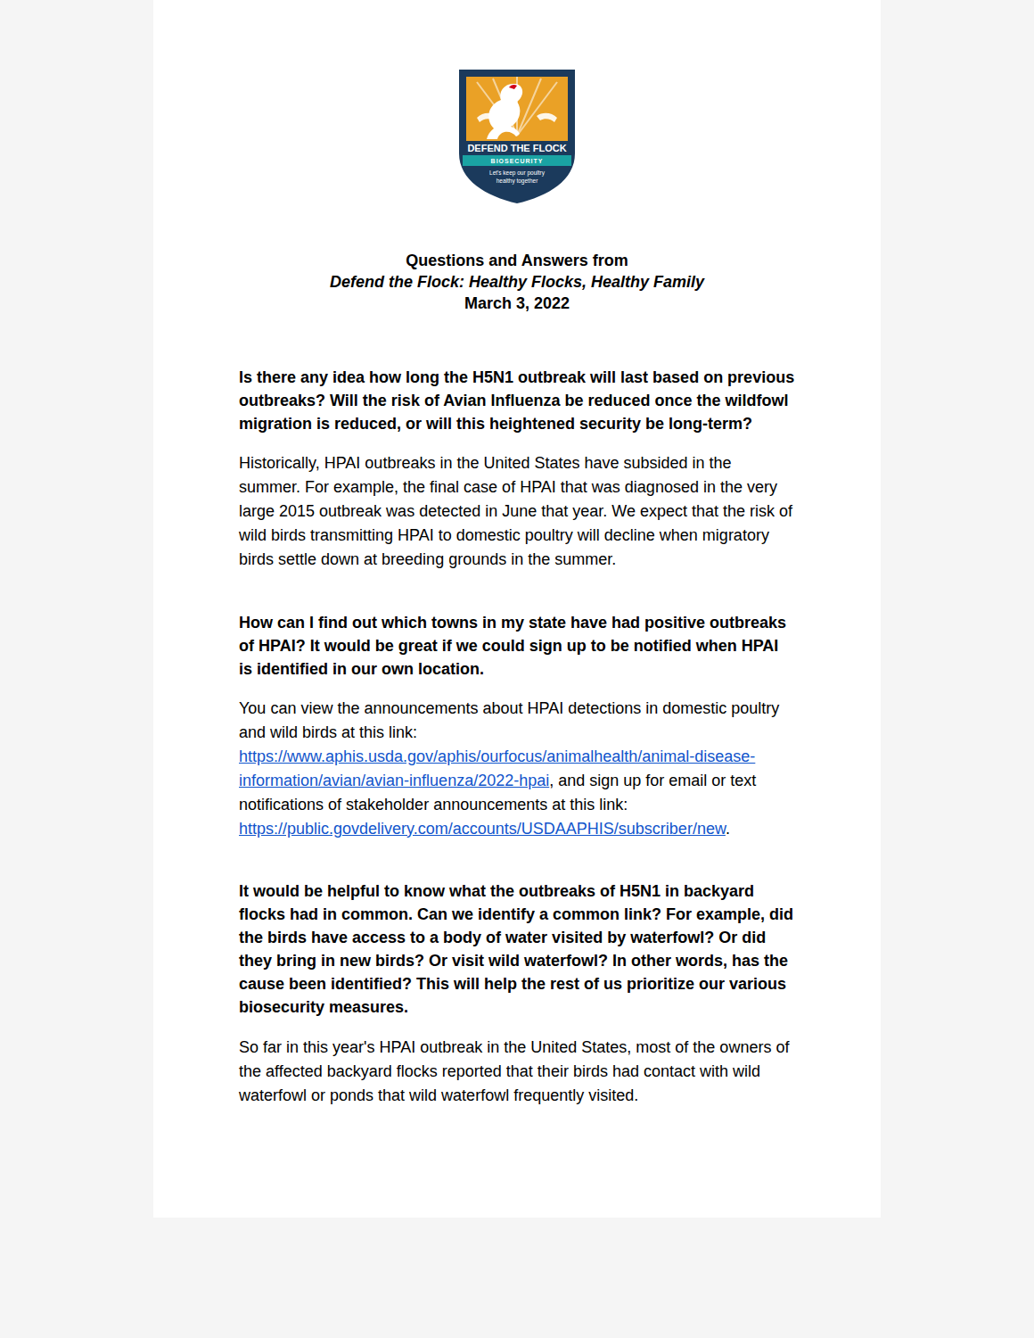DEFEND THE FLOCK BIOSECURITY Let's keep our poultry healthy together
Questions and Answers from
Defend the Flock: Healthy Flocks, Healthy Family
March 3, 2022
Is there any idea how long the H5N1 outbreak will last based on previous outbreaks? Will the risk of Avian Influenza be reduced once the wildfowl migration is reduced, or will this heightened security be long-term?
Historically, HPAI outbreaks in the United States have subsided in the summer. For example, the final case of HPAI that was diagnosed in the very large 2015 outbreak was detected in June that year. We expect that the risk of wild birds transmitting HPAI to domestic poultry will decline when migratory birds settle down at breeding grounds in the summer.
How can I find out which towns in my state have had positive outbreaks of HPAI? It would be great if we could sign up to be notified when HPAI is identified in our own location.
You can view the announcements about HPAI detections in domestic poultry and wild birds at this link: https://www.aphis.usda.gov/aphis/ourfocus/animalhealth/animal-disease-information/avian/avian-influenza/2022-hpai, and sign up for email or text notifications of stakeholder announcements at this link: https://public.govdelivery.com/accounts/USDAAPHIS/subscriber/new.
It would be helpful to know what the outbreaks of H5N1 in backyard flocks had in common. Can we identify a common link? For example, did the birds have access to a body of water visited by waterfowl? Or did they bring in new birds? Or visit wild waterfowl? In other words, has the cause been identified? This will help the rest of us prioritize our various biosecurity measures.
So far in this year's HPAI outbreak in the United States, most of the owners of the affected backyard flocks reported that their birds had contact with wild waterfowl or ponds that wild waterfowl frequently visited.